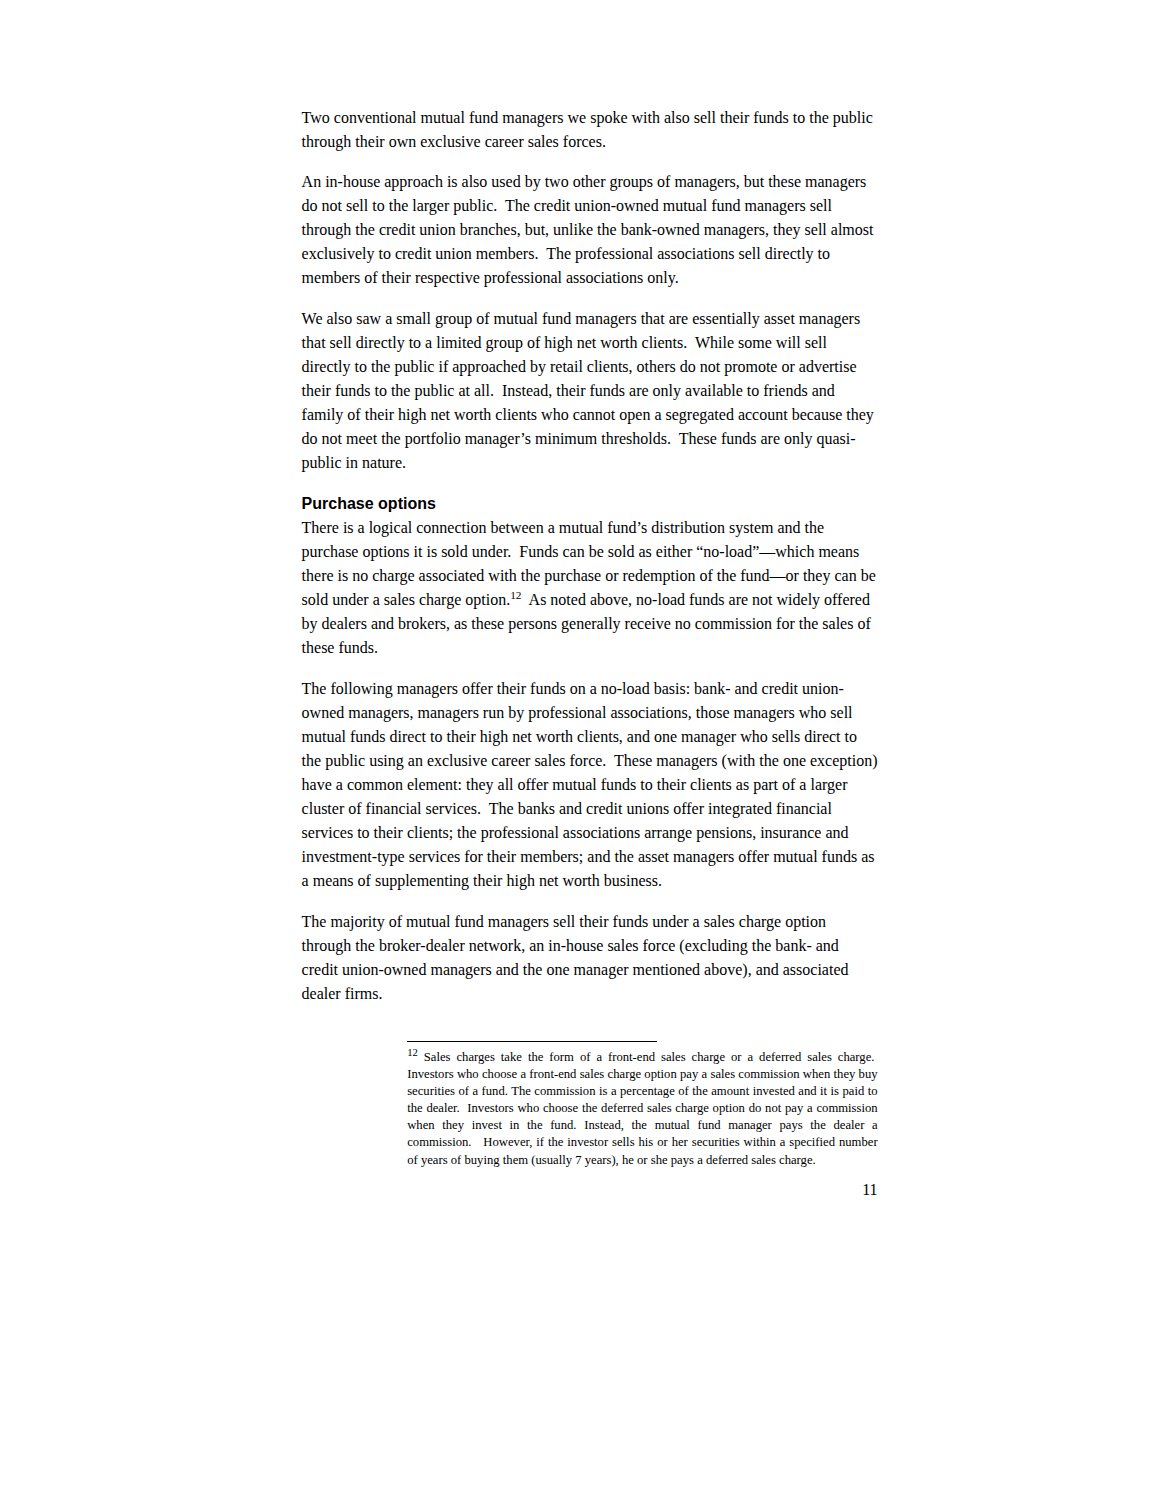Two conventional mutual fund managers we spoke with also sell their funds to the public through their own exclusive career sales forces.
An in-house approach is also used by two other groups of managers, but these managers do not sell to the larger public. The credit union-owned mutual fund managers sell through the credit union branches, but, unlike the bank-owned managers, they sell almost exclusively to credit union members. The professional associations sell directly to members of their respective professional associations only.
We also saw a small group of mutual fund managers that are essentially asset managers that sell directly to a limited group of high net worth clients. While some will sell directly to the public if approached by retail clients, others do not promote or advertise their funds to the public at all. Instead, their funds are only available to friends and family of their high net worth clients who cannot open a segregated account because they do not meet the portfolio manager’s minimum thresholds. These funds are only quasi-public in nature.
Purchase options
There is a logical connection between a mutual fund’s distribution system and the purchase options it is sold under. Funds can be sold as either “no-load”—which means there is no charge associated with the purchase or redemption of the fund—or they can be sold under a sales charge option.12 As noted above, no-load funds are not widely offered by dealers and brokers, as these persons generally receive no commission for the sales of these funds.
The following managers offer their funds on a no-load basis: bank- and credit union-owned managers, managers run by professional associations, those managers who sell mutual funds direct to their high net worth clients, and one manager who sells direct to the public using an exclusive career sales force. These managers (with the one exception) have a common element: they all offer mutual funds to their clients as part of a larger cluster of financial services. The banks and credit unions offer integrated financial services to their clients; the professional associations arrange pensions, insurance and investment-type services for their members; and the asset managers offer mutual funds as a means of supplementing their high net worth business.
The majority of mutual fund managers sell their funds under a sales charge option through the broker-dealer network, an in-house sales force (excluding the bank- and credit union-owned managers and the one manager mentioned above), and associated dealer firms.
12 Sales charges take the form of a front-end sales charge or a deferred sales charge. Investors who choose a front-end sales charge option pay a sales commission when they buy securities of a fund. The commission is a percentage of the amount invested and it is paid to the dealer. Investors who choose the deferred sales charge option do not pay a commission when they invest in the fund. Instead, the mutual fund manager pays the dealer a commission. However, if the investor sells his or her securities within a specified number of years of buying them (usually 7 years), he or she pays a deferred sales charge.
11